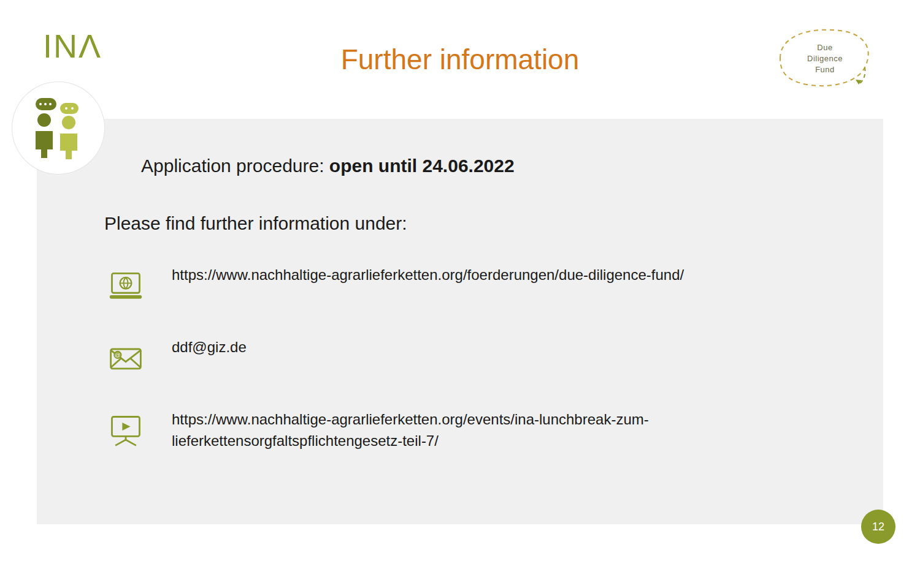INΛ
Due Diligence Fund
Further information
Application procedure: open until 24.06.2022
Please find further information under:
https://www.nachhaltige-agrarlieferketten.org/foerderungen/due-diligence-fund/
@ ddf@giz.de
https://www.nachhaltige-agrarlieferketten.org/events/ina-lunchbreak-zum-lieferkettensorgfaltspflichtengesetz-teil-7/
12